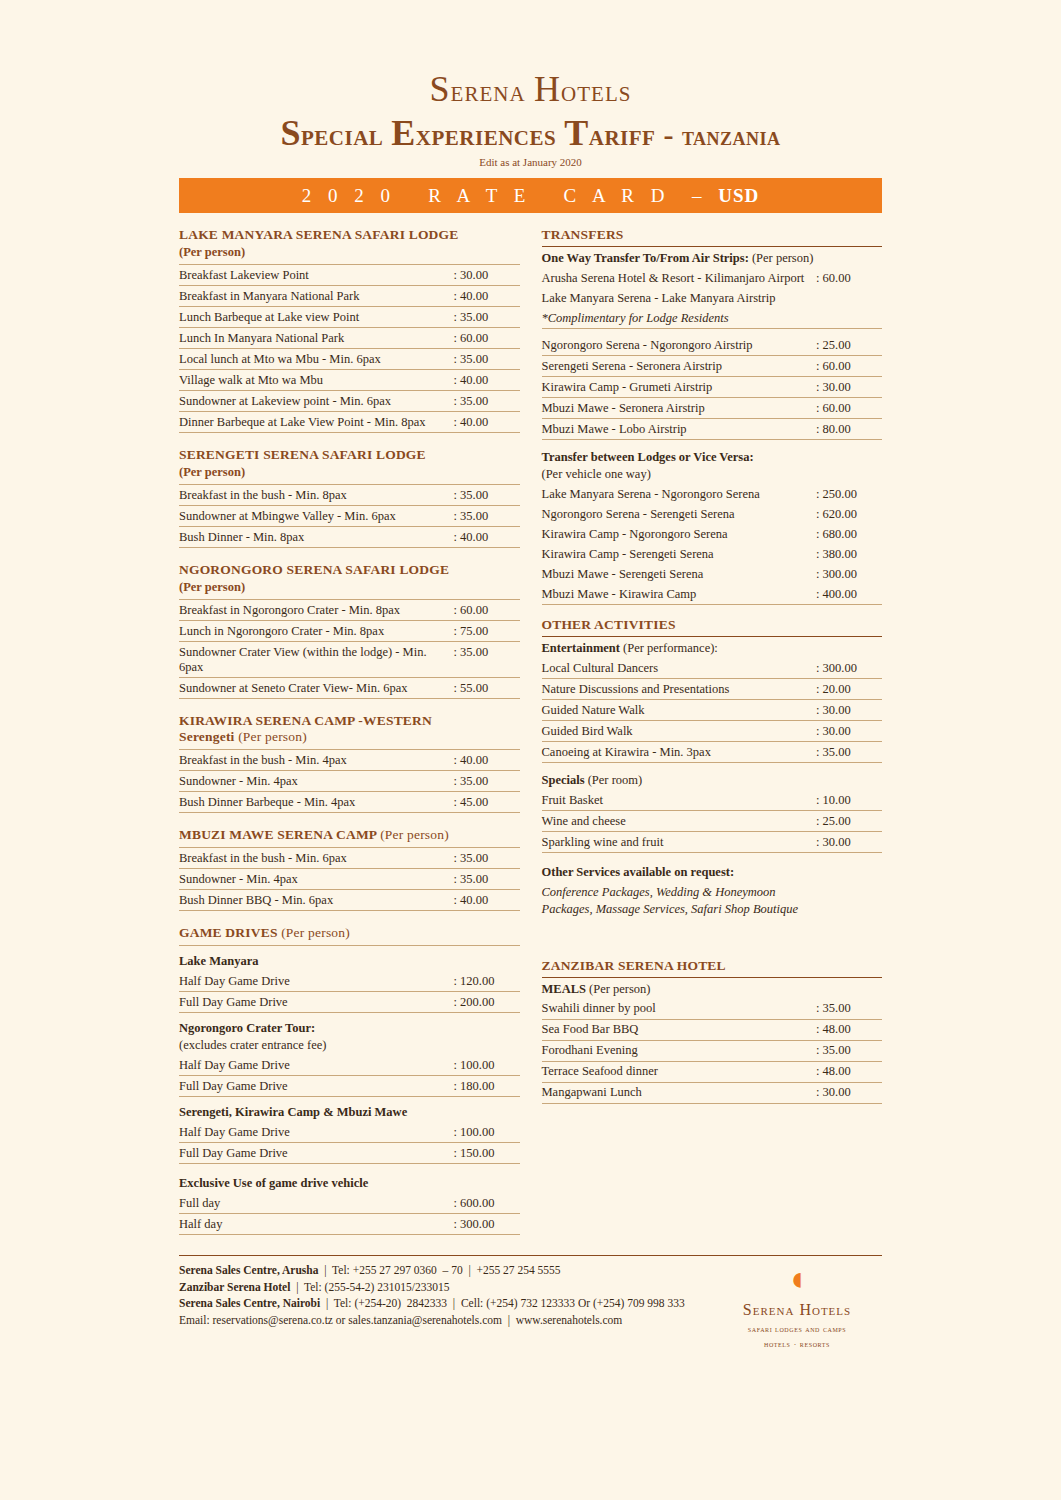Serena Hotels
Special Experiences Tariff - tanzania
Edit as at January 2020
2 0 2 0 R A T E C A R D – USD
Lake Manyara Serena Safari Lodge
(Per person)
| Breakfast Lakeview Point | : 30.00 |
| Breakfast in Manyara National Park | : 40.00 |
| Lunch Barbeque at Lake view Point | : 35.00 |
| Lunch In Manyara National Park | : 60.00 |
| Local lunch at Mto wa Mbu - Min. 6pax | : 35.00 |
| Village walk at Mto wa Mbu | : 40.00 |
| Sundowner at Lakeview point - Min. 6pax | : 35.00 |
| Dinner Barbeque at Lake View Point - Min. 8pax | : 40.00 |
Serengeti Serena Safari Lodge
(Per person)
| Breakfast in the bush - Min. 8pax | : 35.00 |
| Sundowner at Mbingwe Valley - Min. 6pax | : 35.00 |
| Bush Dinner - Min. 8pax | : 40.00 |
Ngorongoro Serena Safari Lodge
(Per person)
| Breakfast in Ngorongoro Crater - Min. 8pax | : 60.00 |
| Lunch in Ngorongoro Crater - Min. 8pax | : 75.00 |
| Sundowner Crater View (within the lodge) - Min. 6pax | : 35.00 |
| Sundowner at Seneto Crater View- Min. 6pax | : 55.00 |
Kirawira Serena Camp -WesternSerengeti (Per person)
| Breakfast in the bush - Min. 4pax | : 40.00 |
| Sundowner - Min. 4pax | : 35.00 |
| Bush Dinner Barbeque - Min. 4pax | : 45.00 |
Mbuzi Mawe Serena Camp (Per person)
| Breakfast in the bush - Min. 6pax | : 35.00 |
| Sundowner - Min. 4pax | : 35.00 |
| Bush Dinner BBQ - Min. 6pax | : 40.00 |
Game Drives (Per person)
Lake Manyara
| Half Day Game Drive | : 120.00 |
| Full Day Game Drive | : 200.00 |
Ngorongoro Crater Tour:
(excludes crater entrance fee)
| Half Day Game Drive | : 100.00 |
| Full Day Game Drive | : 180.00 |
Serengeti, Kirawira Camp & Mbuzi Mawe
| Half Day Game Drive | : 100.00 |
| Full Day Game Drive | : 150.00 |
Exclusive Use of game drive vehicle
| Full day | : 600.00 |
| Half day | : 300.00 |
Transfers
One Way Transfer To/From Air Strips: (Per person)
| Arusha Serena Hotel & Resort - Kilimanjaro Airport | : 60.00 |
| Lake Manyara Serena - Lake Manyara Airstrip | |
| *Complimentary for Lodge Residents |
| Ngorongoro Serena - Ngorongoro Airstrip | : 25.00 |
| Serengeti Serena - Seronera Airstrip | : 60.00 |
| Kirawira Camp - Grumeti Airstrip | : 30.00 |
| Mbuzi Mawe - Seronera Airstrip | : 60.00 |
| Mbuzi Mawe - Lobo Airstrip | : 80.00 |
Transfer between Lodges or Vice Versa:
(Per vehicle one way)
| Lake Manyara Serena - Ngorongoro Serena | : 250.00 |
| Ngorongoro Serena - Serengeti Serena | : 620.00 |
| Kirawira Camp - Ngorongoro Serena | : 680.00 |
| Kirawira Camp - Serengeti Serena | : 380.00 |
| Mbuzi Mawe - Serengeti Serena | : 300.00 |
| Mbuzi Mawe - Kirawira Camp | : 400.00 |
Other Activities
Entertainment (Per performance):
| Local Cultural Dancers | : 300.00 |
| Nature Discussions and Presentations | : 20.00 |
| Guided Nature Walk | : 30.00 |
| Guided Bird Walk | : 30.00 |
| Canoeing at Kirawira - Min. 3pax | : 35.00 |
Specials (Per room)
| Fruit Basket | : 10.00 |
| Wine and cheese | : 25.00 |
| Sparkling wine and fruit | : 30.00 |
Other Services available on request:
Conference Packages, Wedding & Honeymoon
Packages, Massage Services, Safari Shop Boutique
Zanzibar Serena Hotel
MEALS (Per person)
| Swahili dinner by pool | : 35.00 |
| Sea Food Bar BBQ | : 48.00 |
| Forodhani Evening | : 35.00 |
| Terrace Seafood dinner | : 48.00 |
| Mangapwani Lunch | : 30.00 |
Serena Sales Centre, Arusha | Tel: +255 27 297 0360 – 70 | +255 27 254 5555
Zanzibar Serena Hotel | Tel: (255-54-2) 231015/233015
Serena Sales Centre, Nairobi | Tel: (+254-20) 2842333 | Cell: (+254) 732 123333 Or (+254) 709 998 333
Email: reservations@serena.co.tz or sales.tanzania@serenahotels.com | www.serenahotels.com
◖
Serena Hotels
safari lodges and camps
hotels · resorts